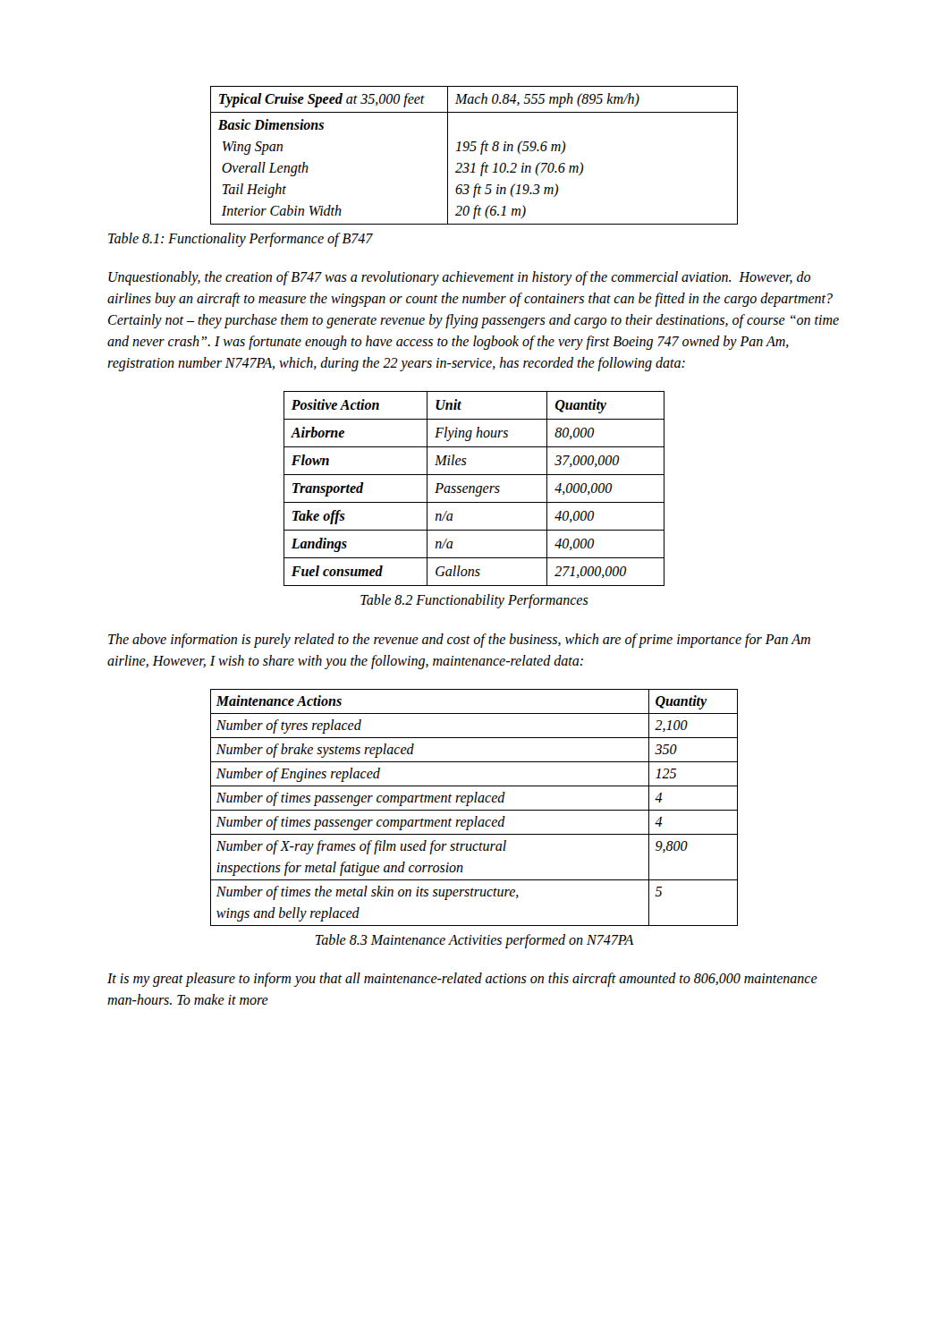| Typical Cruise Speed at 35,000 feet | Mach 0.84, 555 mph (895 km/h) |
| Basic Dimensions Wing Span Overall Length Tail Height Interior Cabin Width | 195 ft 8 in (59.6 m) 231 ft 10.2 in (70.6 m) 63 ft 5 in (19.3 m) 20 ft (6.1 m) |
Table 8.1: Functionality Performance of B747
Unquestionably, the creation of B747 was a revolutionary achievement in history of the commercial aviation. However, do airlines buy an aircraft to measure the wingspan or count the number of containers that can be fitted in the cargo department? Certainly not – they purchase them to generate revenue by flying passengers and cargo to their destinations, of course “on time and never crash”. I was fortunate enough to have access to the logbook of the very first Boeing 747 owned by Pan Am, registration number N747PA, which, during the 22 years in-service, has recorded the following data:
| Positive Action | Unit | Quantity |
| --- | --- | --- |
| Airborne | Flying hours | 80,000 |
| Flown | Miles | 37,000,000 |
| Transported | Passengers | 4,000,000 |
| Take offs | n/a | 40,000 |
| Landings | n/a | 40,000 |
| Fuel consumed | Gallons | 271,000,000 |
Table 8.2 Functionability Performances
The above information is purely related to the revenue and cost of the business, which are of prime importance for Pan Am airline, However, I wish to share with you the following, maintenance-related data:
| Maintenance Actions | Quantity |
| --- | --- |
| Number of tyres replaced | 2,100 |
| Number of brake systems replaced | 350 |
| Number of Engines replaced | 125 |
| Number of times passenger compartment replaced | 4 |
| Number of times passenger compartment replaced | 4 |
| Number of X-ray frames of film used for structural inspections for metal fatigue and corrosion | 9,800 |
| Number of times the metal skin on its superstructure, wings and belly replaced | 5 |
Table 8.3 Maintenance Activities performed on N747PA
It is my great pleasure to inform you that all maintenance-related actions on this aircraft amounted to 806,000 maintenance man-hours. To make it more